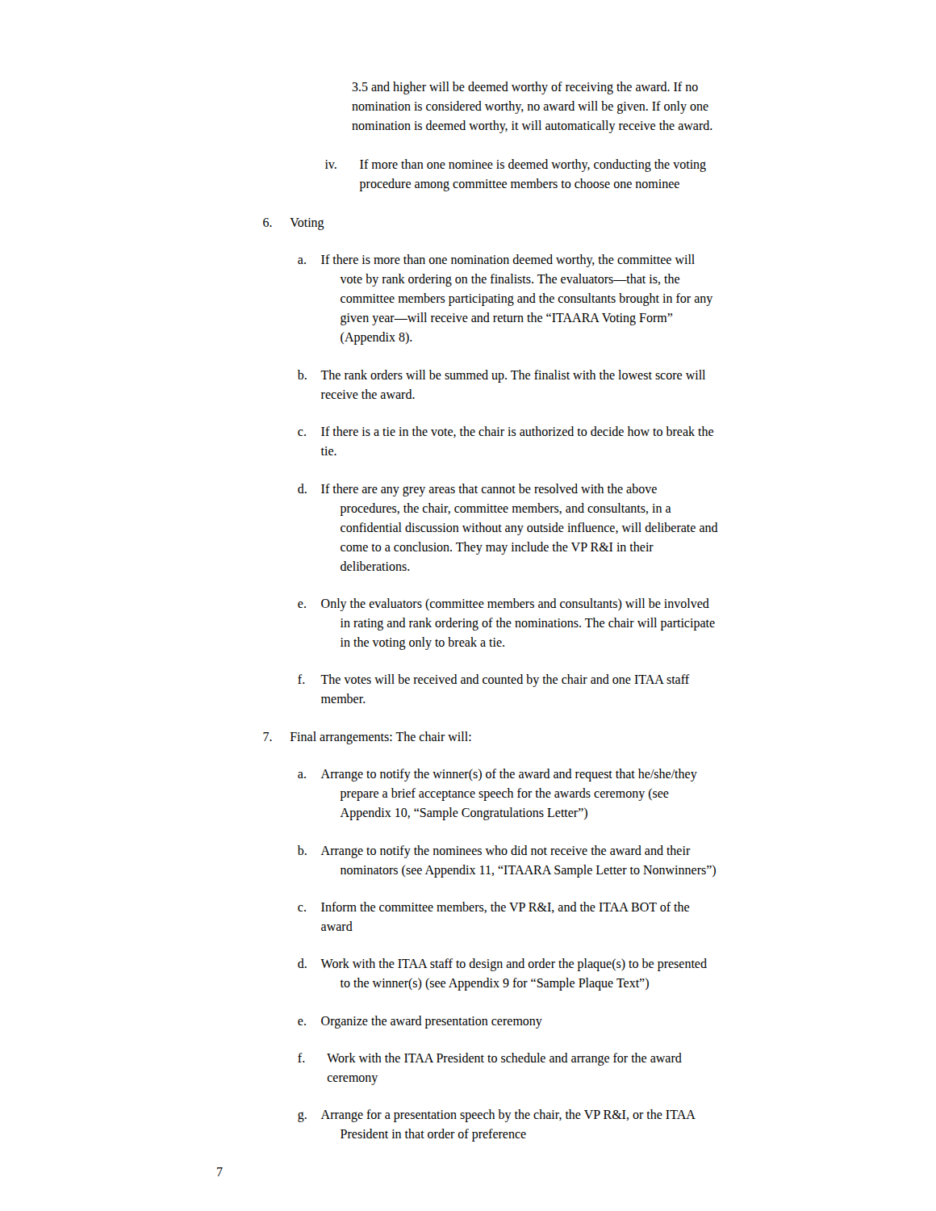3.5 and higher will be deemed worthy of receiving the award. If no nomination is considered worthy, no award will be given. If only one nomination is deemed worthy, it will automatically receive the award.
iv.
If more than one nominee is deemed worthy, conducting the voting procedure among committee members to choose one nominee
6.
Voting
a.
If there is more than one nomination deemed worthy, the committee will vote by rank ordering on the finalists. The evaluators—that is, the committee members participating and the consultants brought in for any given year—will receive and return the “ITAARA Voting Form” (Appendix 8).
b.
The rank orders will be summed up. The finalist with the lowest score will receive the award.
c.
If there is a tie in the vote, the chair is authorized to decide how to break the tie.
d.
If there are any grey areas that cannot be resolved with the above procedures, the chair, committee members, and consultants, in a confidential discussion without any outside influence, will deliberate and come to a conclusion. They may include the VP R&I in their deliberations.
e.
Only the evaluators (committee members and consultants) will be involved in rating and rank ordering of the nominations. The chair will participate in the voting only to break a tie.
f.
The votes will be received and counted by the chair and one ITAA staff member.
7.
Final arrangements: The chair will:
a.
Arrange to notify the winner(s) of the award and request that he/she/they prepare a brief acceptance speech for the awards ceremony (see Appendix 10, “Sample Congratulations Letter”)
b.
Arrange to notify the nominees who did not receive the award and their nominators (see Appendix 11, “ITAARA Sample Letter to Nonwinners”)
c.
Inform the committee members, the VP R&I, and the ITAA BOT of the award
d.
Work with the ITAA staff to design and order the plaque(s) to be presented to the winner(s) (see Appendix 9 for “Sample Plaque Text”)
e.
Organize the award presentation ceremony
f.
Work with the ITAA President to schedule and arrange for the award ceremony
g.
Arrange for a presentation speech by the chair, the VP R&I, or the ITAA President in that order of preference
7